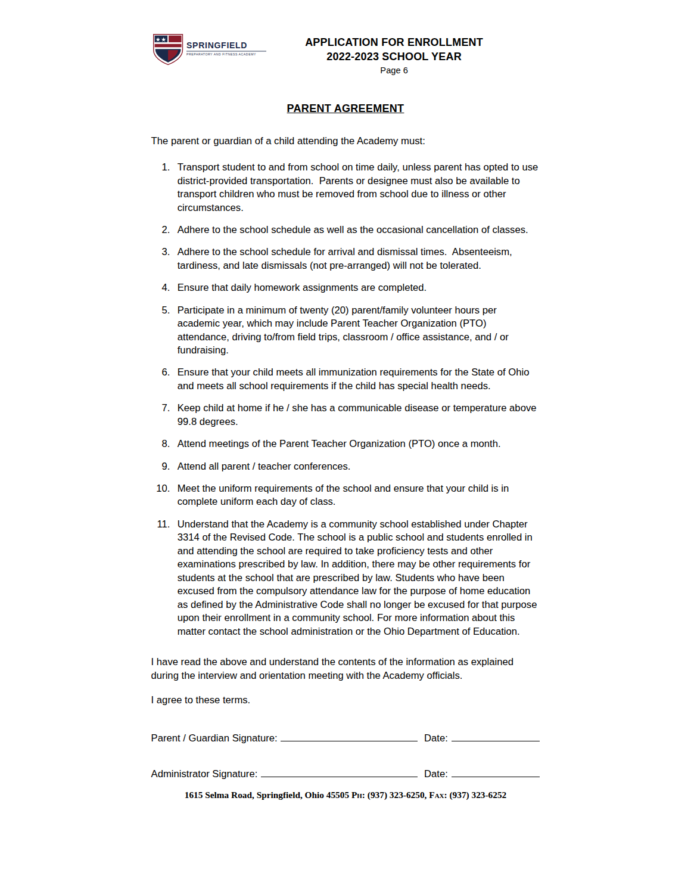SPRINGFIELD PREPARATORY AND FITNESS ACADEMY
APPLICATION FOR ENROLLMENT
2022-2023 SCHOOL YEAR
Page 6
PARENT AGREEMENT
The parent or guardian of a child attending the Academy must:
Transport student to and from school on time daily, unless parent has opted to use district-provided transportation. Parents or designee must also be available to transport children who must be removed from school due to illness or other circumstances.
Adhere to the school schedule as well as the occasional cancellation of classes.
Adhere to the school schedule for arrival and dismissal times. Absenteeism, tardiness, and late dismissals (not pre-arranged) will not be tolerated.
Ensure that daily homework assignments are completed.
Participate in a minimum of twenty (20) parent/family volunteer hours per academic year, which may include Parent Teacher Organization (PTO) attendance, driving to/from field trips, classroom / office assistance, and / or fundraising.
Ensure that your child meets all immunization requirements for the State of Ohio and meets all school requirements if the child has special health needs.
Keep child at home if he / she has a communicable disease or temperature above 99.8 degrees.
Attend meetings of the Parent Teacher Organization (PTO) once a month.
Attend all parent / teacher conferences.
Meet the uniform requirements of the school and ensure that your child is in complete uniform each day of class.
Understand that the Academy is a community school established under Chapter 3314 of the Revised Code. The school is a public school and students enrolled in and attending the school are required to take proficiency tests and other examinations prescribed by law. In addition, there may be other requirements for students at the school that are prescribed by law. Students who have been excused from the compulsory attendance law for the purpose of home education as defined by the Administrative Code shall no longer be excused for that purpose upon their enrollment in a community school. For more information about this matter contact the school administration or the Ohio Department of Education.
I have read the above and understand the contents of the information as explained during the interview and orientation meeting with the Academy officials.
I agree to these terms.
Parent / Guardian Signature: Date:
Administrator Signature: Date:
1615 Selma Road, Springfield, Ohio 45505 Ph: (937) 323-6250, Fax: (937) 323-6252